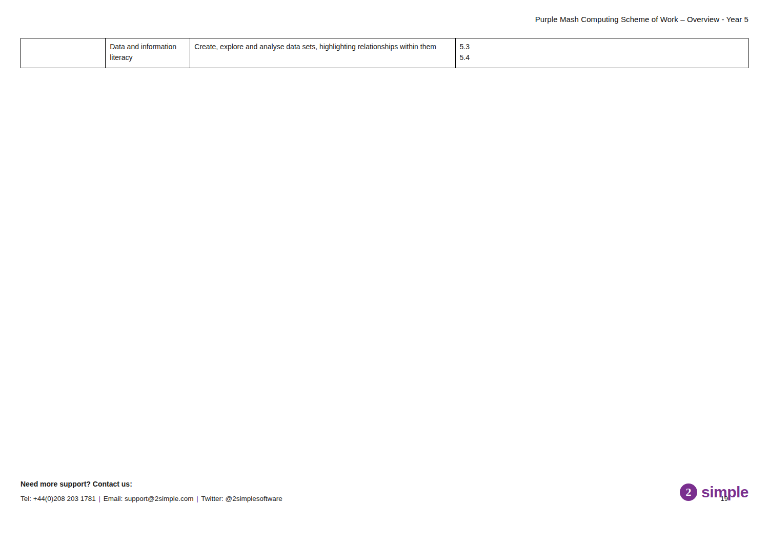Purple Mash Computing Scheme of Work – Overview - Year 5
| | Data and information literacy | Create, explore and analyse data sets, highlighting relationships within them | 5.3 5.4 |
Need more support? Contact us:
Tel: +44(0)208 203 1781 | Email: support@2simple.com | Twitter: @2simplesoftware
2
simple
19